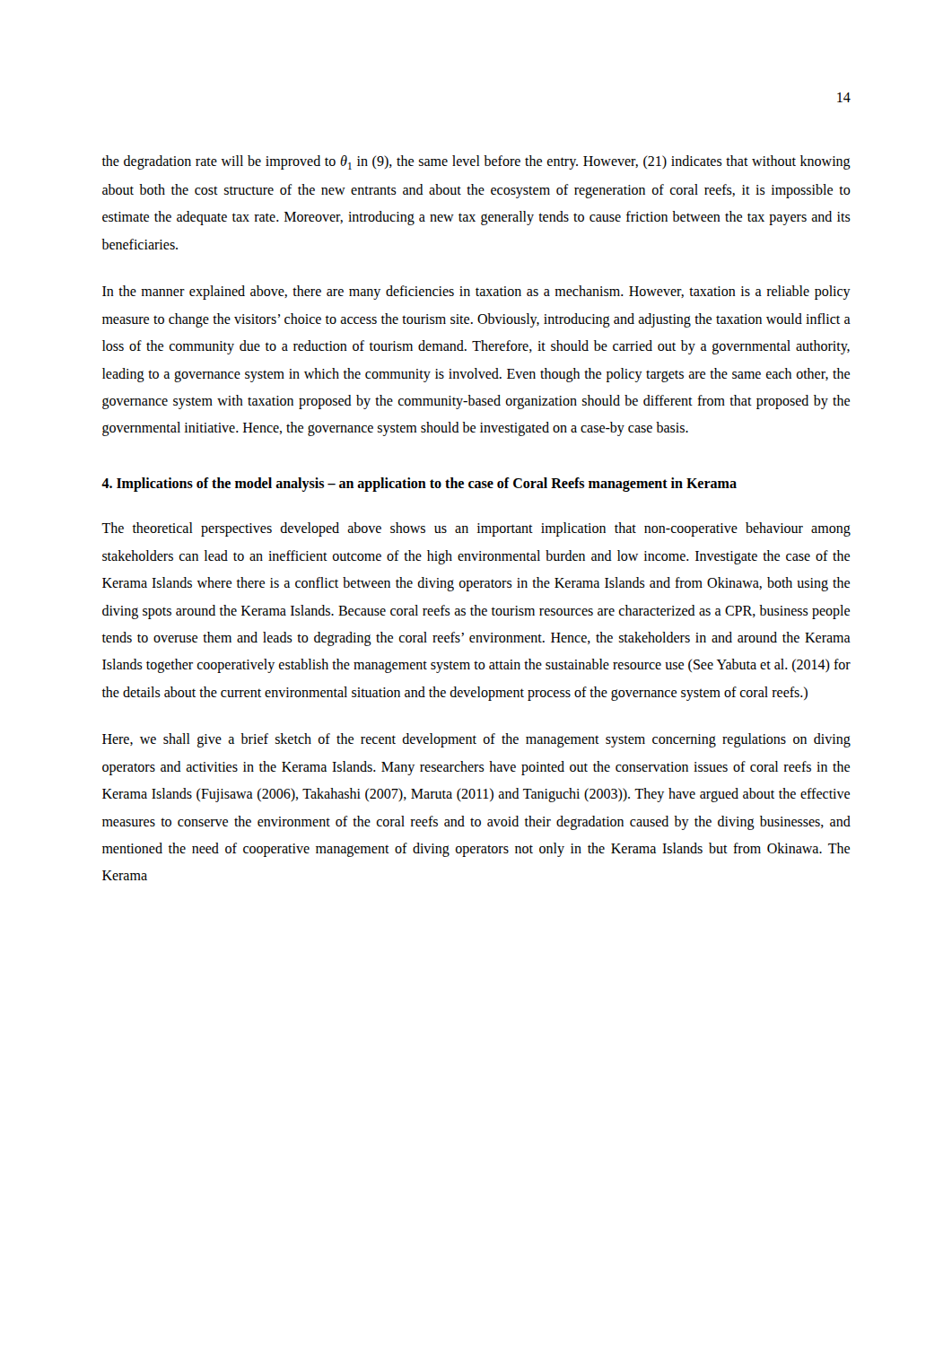14
the degradation rate will be improved to θ1 in (9), the same level before the entry. However, (21) indicates that without knowing about both the cost structure of the new entrants and about the ecosystem of regeneration of coral reefs, it is impossible to estimate the adequate tax rate. Moreover, introducing a new tax generally tends to cause friction between the tax payers and its beneficiaries.
In the manner explained above, there are many deficiencies in taxation as a mechanism. However, taxation is a reliable policy measure to change the visitors’ choice to access the tourism site. Obviously, introducing and adjusting the taxation would inflict a loss of the community due to a reduction of tourism demand. Therefore, it should be carried out by a governmental authority, leading to a governance system in which the community is involved. Even though the policy targets are the same each other, the governance system with taxation proposed by the community-based organization should be different from that proposed by the governmental initiative. Hence, the governance system should be investigated on a case-by case basis.
4. Implications of the model analysis – an application to the case of Coral Reefs management in Kerama
The theoretical perspectives developed above shows us an important implication that non-cooperative behaviour among stakeholders can lead to an inefficient outcome of the high environmental burden and low income. Investigate the case of the Kerama Islands where there is a conflict between the diving operators in the Kerama Islands and from Okinawa, both using the diving spots around the Kerama Islands. Because coral reefs as the tourism resources are characterized as a CPR, business people tends to overuse them and leads to degrading the coral reefs’ environment. Hence, the stakeholders in and around the Kerama Islands together cooperatively establish the management system to attain the sustainable resource use (See Yabuta et al. (2014) for the details about the current environmental situation and the development process of the governance system of coral reefs.)
Here, we shall give a brief sketch of the recent development of the management system concerning regulations on diving operators and activities in the Kerama Islands. Many researchers have pointed out the conservation issues of coral reefs in the Kerama Islands (Fujisawa (2006), Takahashi (2007), Maruta (2011) and Taniguchi (2003)). They have argued about the effective measures to conserve the environment of the coral reefs and to avoid their degradation caused by the diving businesses, and mentioned the need of cooperative management of diving operators not only in the Kerama Islands but from Okinawa. The Kerama